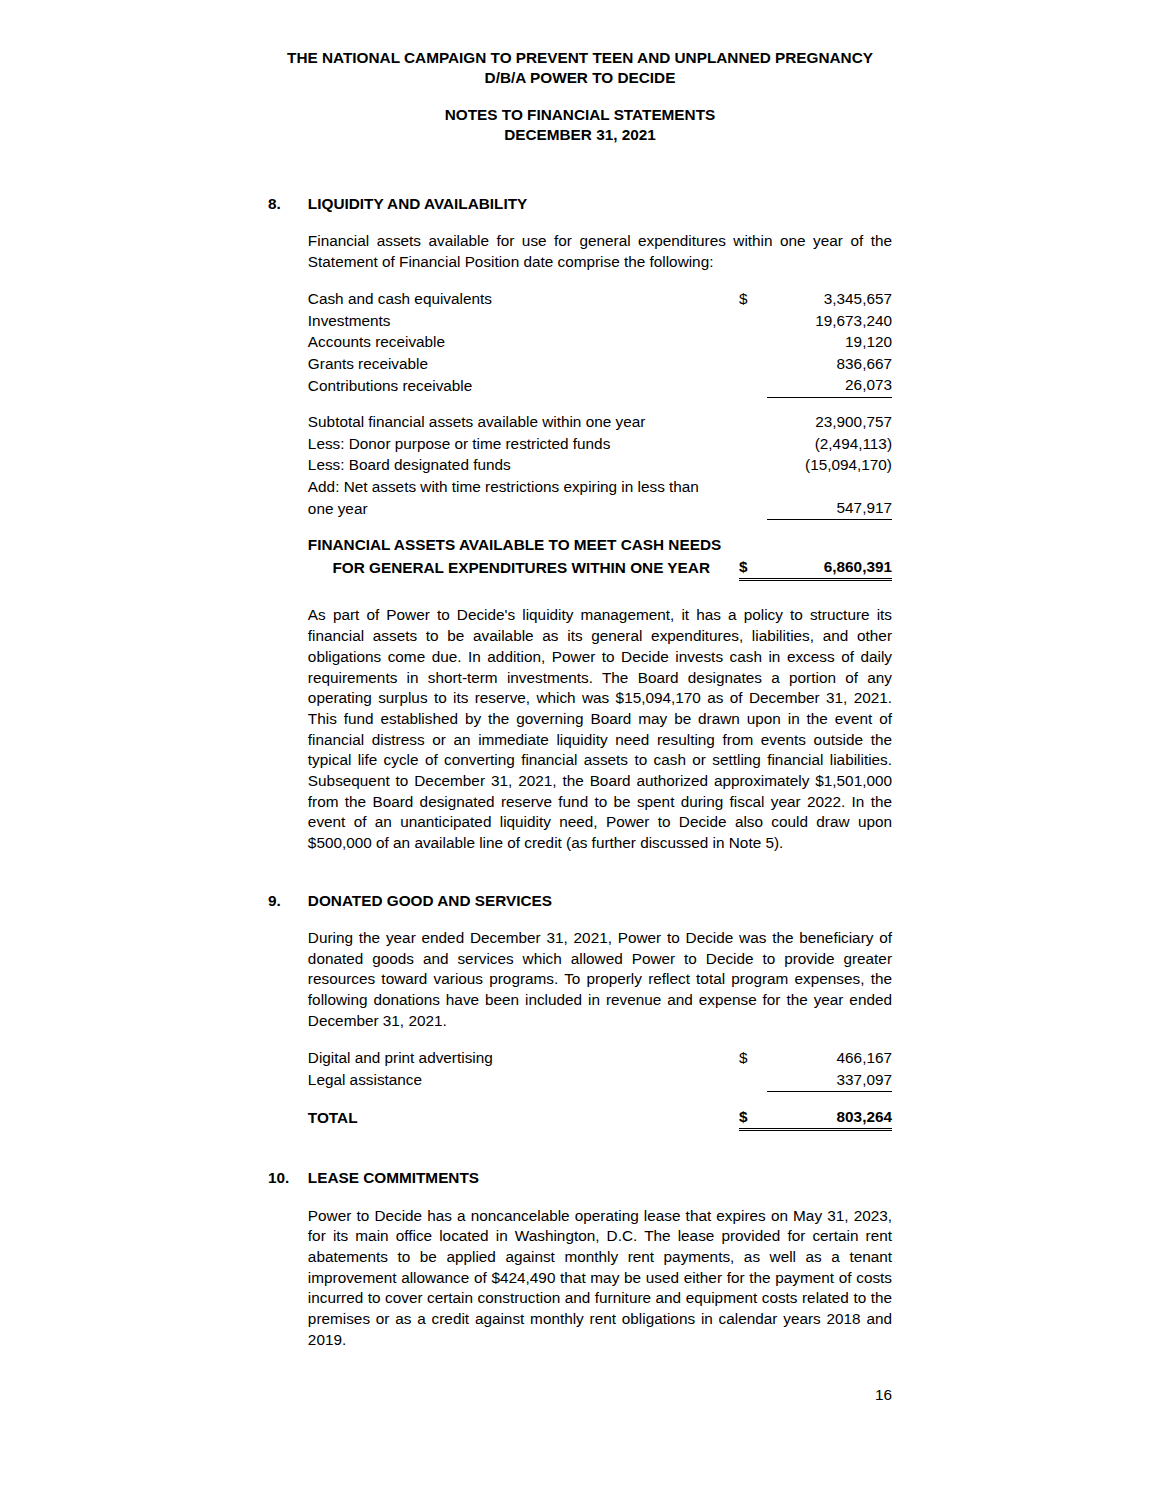THE NATIONAL CAMPAIGN TO PREVENT TEEN AND UNPLANNED PREGNANCY
D/B/A POWER TO DECIDE
NOTES TO FINANCIAL STATEMENTS
DECEMBER 31, 2021
8. LIQUIDITY AND AVAILABILITY
Financial assets available for use for general expenditures within one year of the Statement of Financial Position date comprise the following:
| Cash and cash equivalents | $ | 3,345,657 |
| Investments | | 19,673,240 |
| Accounts receivable | | 19,120 |
| Grants receivable | | 836,667 |
| Contributions receivable | | 26,073 |
| Subtotal financial assets available within one year | | 23,900,757 |
| Less: Donor purpose or time restricted funds | | (2,494,113) |
| Less: Board designated funds | | (15,094,170) |
| Add: Net assets with time restrictions expiring in less than | | |
| one year | | 547,917 |
| FINANCIAL ASSETS AVAILABLE TO MEET CASH NEEDS | | |
| FOR GENERAL EXPENDITURES WITHIN ONE YEAR | $ | 6,860,391 |
As part of Power to Decide's liquidity management, it has a policy to structure its financial assets to be available as its general expenditures, liabilities, and other obligations come due. In addition, Power to Decide invests cash in excess of daily requirements in short-term investments. The Board designates a portion of any operating surplus to its reserve, which was $15,094,170 as of December 31, 2021. This fund established by the governing Board may be drawn upon in the event of financial distress or an immediate liquidity need resulting from events outside the typical life cycle of converting financial assets to cash or settling financial liabilities. Subsequent to December 31, 2021, the Board authorized approximately $1,501,000 from the Board designated reserve fund to be spent during fiscal year 2022. In the event of an unanticipated liquidity need, Power to Decide also could draw upon $500,000 of an available line of credit (as further discussed in Note 5).
9. DONATED GOOD AND SERVICES
During the year ended December 31, 2021, Power to Decide was the beneficiary of donated goods and services which allowed Power to Decide to provide greater resources toward various programs. To properly reflect total program expenses, the following donations have been included in revenue and expense for the year ended December 31, 2021.
| Digital and print advertising | $ | 466,167 |
| Legal assistance | | 337,097 |
| TOTAL | $ | 803,264 |
10. LEASE COMMITMENTS
Power to Decide has a noncancelable operating lease that expires on May 31, 2023, for its main office located in Washington, D.C. The lease provided for certain rent abatements to be applied against monthly rent payments, as well as a tenant improvement allowance of $424,490 that may be used either for the payment of costs incurred to cover certain construction and furniture and equipment costs related to the premises or as a credit against monthly rent obligations in calendar years 2018 and 2019.
16